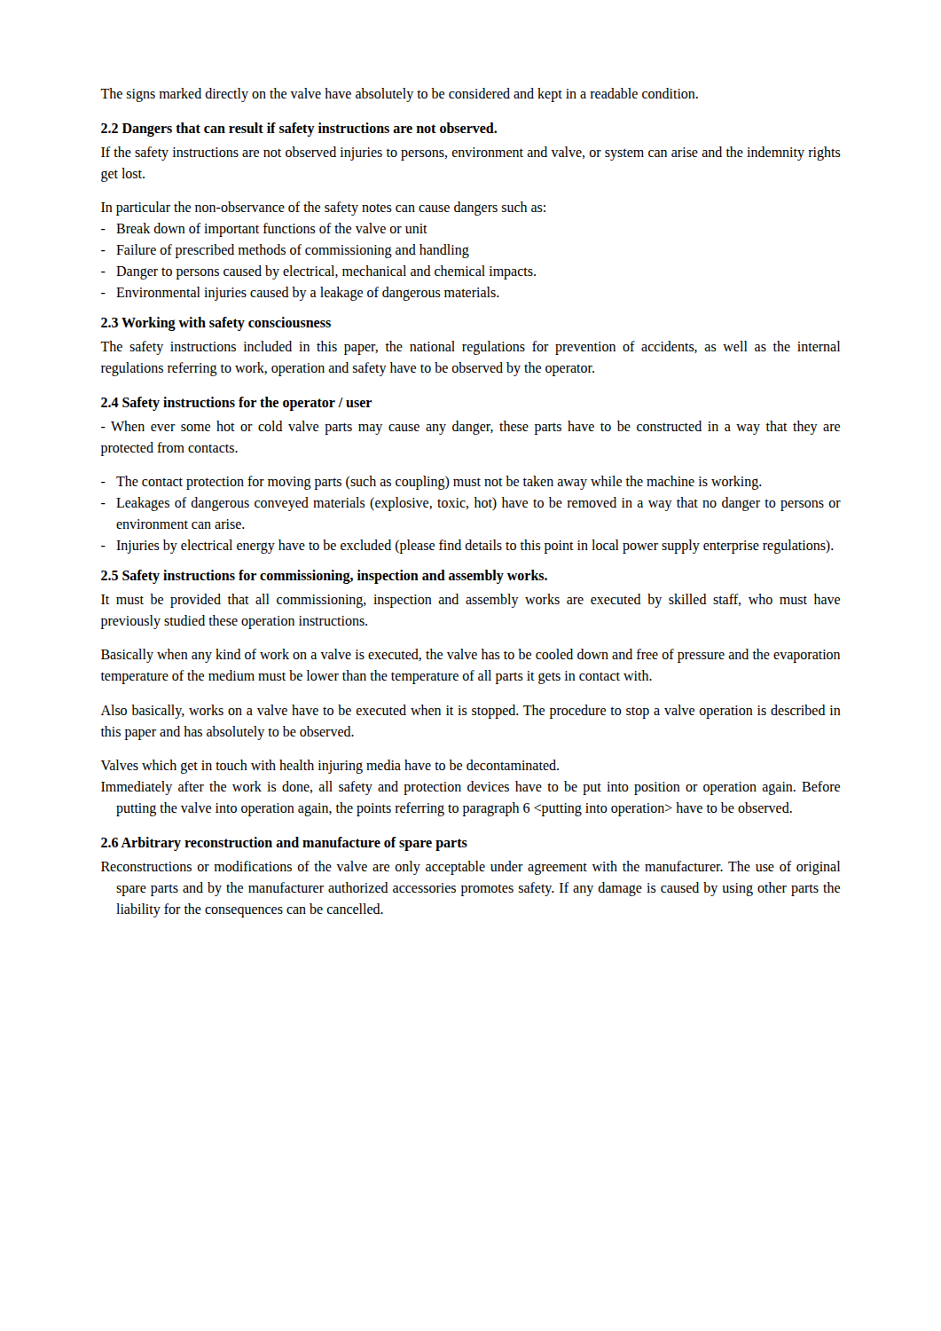The signs marked directly on the valve have absolutely to be considered and kept in a readable condition.
2.2 Dangers that can result if safety instructions are not observed.
If the safety instructions are not observed injuries to persons, environment and valve, or system can arise and the indemnity rights get lost.
In particular the non-observance of the safety notes can cause dangers such as:
Break down of important functions of the valve or unit
Failure of prescribed methods of commissioning and handling
Danger to persons caused by electrical, mechanical and chemical impacts.
Environmental injuries caused by a leakage of dangerous materials.
2.3 Working with safety consciousness
The safety instructions included in this paper, the national regulations for prevention of accidents, as well as the internal regulations referring to work, operation and safety have to be observed by the operator.
2.4 Safety instructions for the operator / user
- When ever some hot or cold valve parts may cause any danger, these parts have to be constructed in a way that they are protected from contacts.
The contact protection for moving parts (such as coupling) must not be taken away while the machine is working.
Leakages of dangerous conveyed materials (explosive, toxic, hot) have to be removed in a way that no danger to persons or environment can arise.
Injuries by electrical energy have to be excluded (please find details to this point in local power supply enterprise regulations).
2.5 Safety instructions for commissioning, inspection and assembly works.
It must be provided that all commissioning, inspection and assembly works are executed by skilled staff, who must have previously studied these operation instructions.
Basically when any kind of work on a valve is executed, the valve has to be cooled down and free of pressure and the evaporation temperature of the medium must be lower than the temperature of all parts it gets in contact with.
Also basically, works on a valve have to be executed when it is stopped. The procedure to stop a valve operation is described in this paper and has absolutely to be observed.
Valves which get in touch with health injuring media have to be decontaminated.
Immediately after the work is done, all safety and protection devices have to be put into position or operation again. Before putting the valve into operation again, the points referring to paragraph 6 <putting into operation> have to be observed.
2.6 Arbitrary reconstruction and manufacture of spare parts
Reconstructions or modifications of the valve are only acceptable under agreement with the manufacturer. The use of original spare parts and by the manufacturer authorized accessories promotes safety. If any damage is caused by using other parts the liability for the consequences can be cancelled.